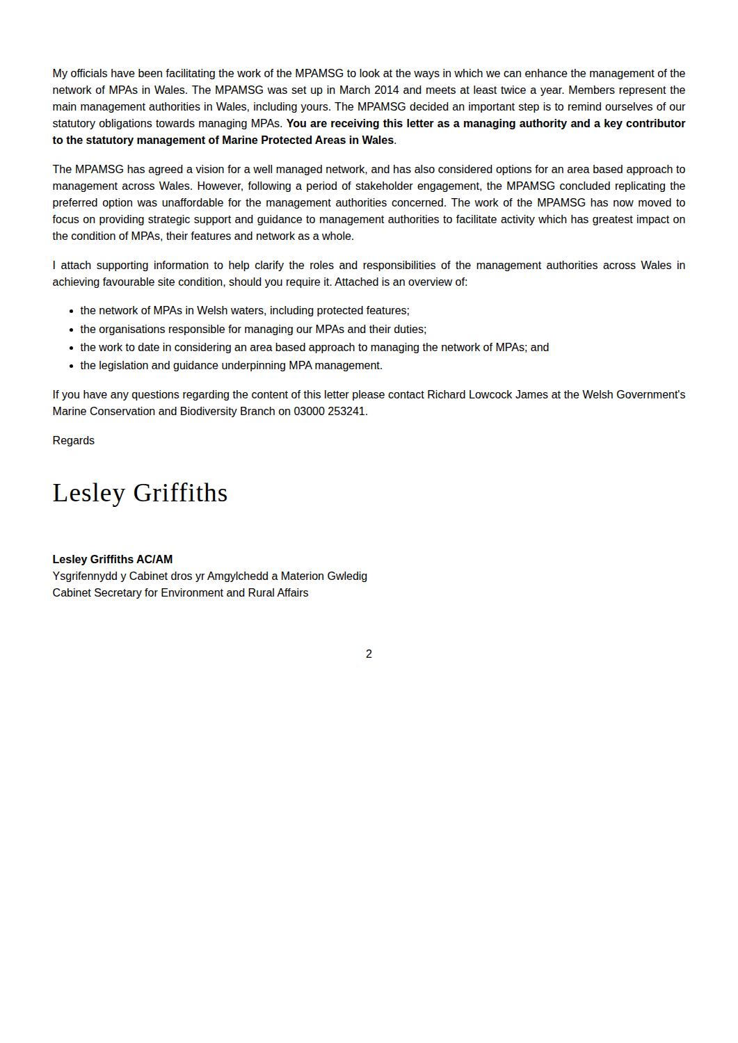My officials have been facilitating the work of the MPAMSG to look at the ways in which we can enhance the management of the network of MPAs in Wales. The MPAMSG was set up in March 2014 and meets at least twice a year. Members represent the main management authorities in Wales, including yours. The MPAMSG decided an important step is to remind ourselves of our statutory obligations towards managing MPAs. You are receiving this letter as a managing authority and a key contributor to the statutory management of Marine Protected Areas in Wales.
The MPAMSG has agreed a vision for a well managed network, and has also considered options for an area based approach to management across Wales. However, following a period of stakeholder engagement, the MPAMSG concluded replicating the preferred option was unaffordable for the management authorities concerned. The work of the MPAMSG has now moved to focus on providing strategic support and guidance to management authorities to facilitate activity which has greatest impact on the condition of MPAs, their features and network as a whole.
I attach supporting information to help clarify the roles and responsibilities of the management authorities across Wales in achieving favourable site condition, should you require it. Attached is an overview of:
the network of MPAs in Welsh waters, including protected features;
the organisations responsible for managing our MPAs and their duties;
the work to date in considering an area based approach to managing the network of MPAs; and
the legislation and guidance underpinning MPA management.
If you have any questions regarding the content of this letter please contact Richard Lowcock James at the Welsh Government's Marine Conservation and Biodiversity Branch on 03000 253241.
Regards
Lesley Griffiths
Lesley Griffiths AC/AM
Ysgrifennydd y Cabinet dros yr Amgylchedd a Materion Gwledig
Cabinet Secretary for Environment and Rural Affairs
2